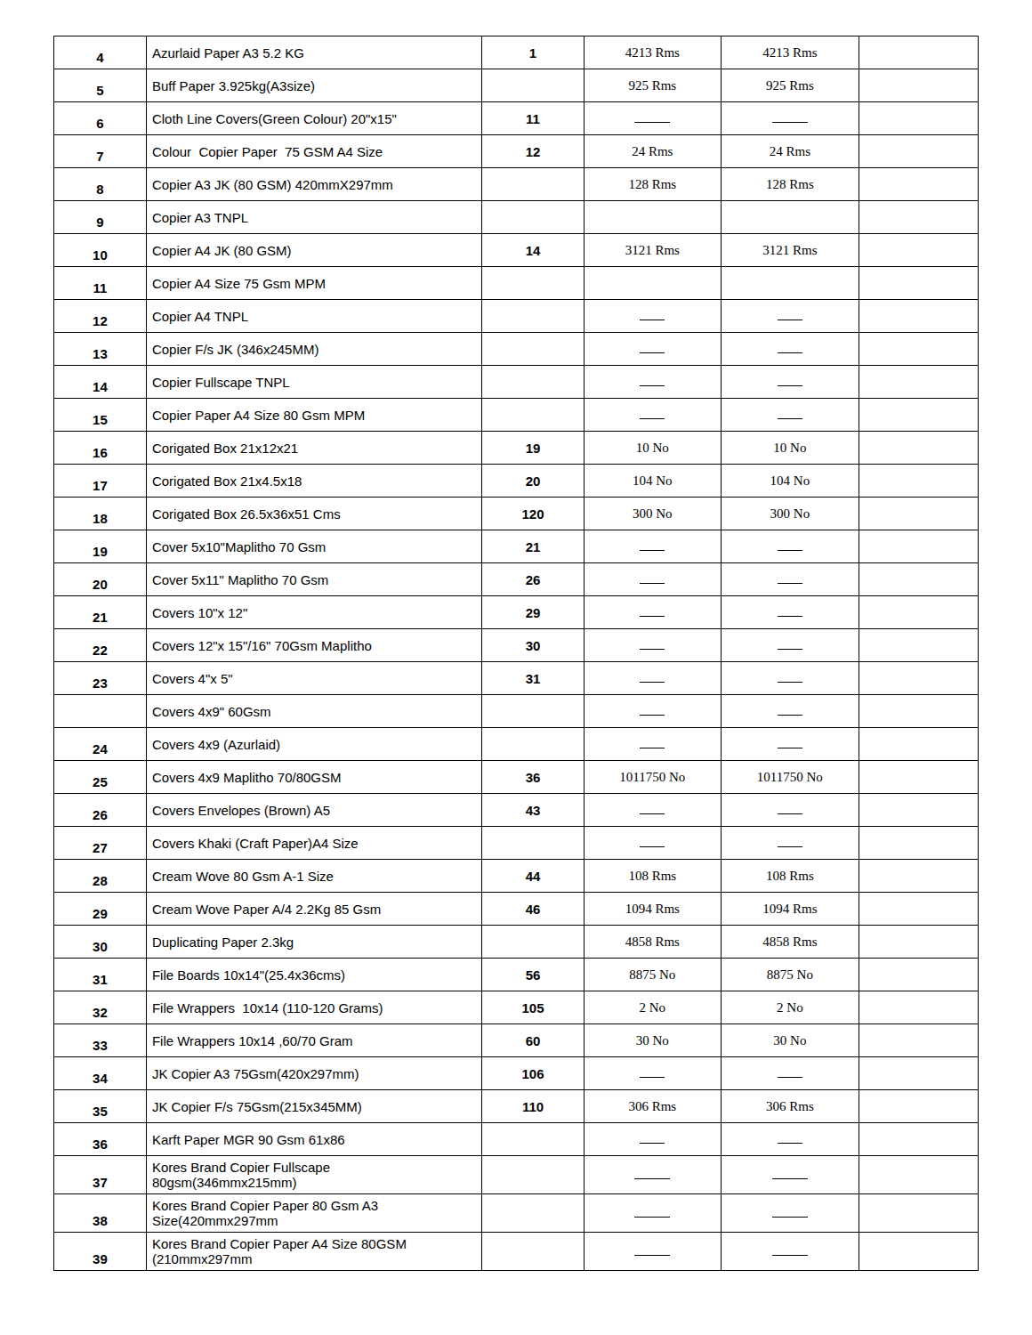| 4 | Azurlaid Paper A3 5.2 KG | 1 | 4213 Rms | 4213 Rms | |
| 5 | Buff Paper 3.925kg(A3size) | | 925 Rms | 925 Rms | |
| 6 | Cloth Line Covers(Green Colour) 20"x15" | 11 | | | |
| 7 | Colour Copier Paper 75 GSM A4 Size | 12 | 24 Rms | 24 Rms | |
| 8 | Copier A3 JK (80 GSM) 420mmX297mm | | 128 Rms | 128 Rms | |
| 9 | Copier A3 TNPL | | | | |
| 10 | Copier A4 JK (80 GSM) | 14 | 3121 Rms | 3121 Rms | |
| 11 | Copier A4 Size 75 Gsm MPM | | | | |
| 12 | Copier A4 TNPL | | | | |
| 13 | Copier F/s JK (346x245MM) | | | | |
| 14 | Copier Fullscape TNPL | | | | |
| 15 | Copier Paper A4 Size 80 Gsm MPM | | | | |
| 16 | Corigated Box 21x12x21 | 19 | 10 No | 10 No | |
| 17 | Corigated Box 21x4.5x18 | 20 | 104 No | 104 No | |
| 18 | Corigated Box 26.5x36x51 Cms | 120 | 300 No | 300 No | |
| 19 | Cover 5x10"Maplitho 70 Gsm | 21 | | | |
| 20 | Cover 5x11" Maplitho 70 Gsm | 26 | | | |
| 21 | Covers 10"x 12" | 29 | | | |
| 22 | Covers 12"x 15"/16" 70Gsm Maplitho | 30 | | | |
| 23 | Covers 4"x 5" | 31 | | | |
| | Covers 4x9" 60Gsm | | | | |
| 24 | Covers 4x9 (Azurlaid) | | | | |
| 25 | Covers 4x9 Maplitho 70/80GSM | 36 | 1011750 No | 1011750 No | |
| 26 | Covers Envelopes (Brown) A5 | 43 | | | |
| 27 | Covers Khaki (Craft Paper)A4 Size | | | | |
| 28 | Cream Wove 80 Gsm A-1 Size | 44 | 108 Rms | 108 Rms | |
| 29 | Cream Wove Paper A/4 2.2Kg 85 Gsm | 46 | 1094 Rms | 1094 Rms | |
| 30 | Duplicating Paper 2.3kg | | 4858 Rms | 4858 Rms | |
| 31 | File Boards 10x14"(25.4x36cms) | 56 | 8875 No | 8875 No | |
| 32 | File Wrappers 10x14 (110-120 Grams) | 105 | 2 No | 2 No | |
| 33 | File Wrappers 10x14 ,60/70 Gram | 60 | 30 No | 30 No | |
| 34 | JK Copier A3 75Gsm(420x297mm) | 106 | | | |
| 35 | JK Copier F/s 75Gsm(215x345MM) | 110 | 306 Rms | 306 Rms | |
| 36 | Karft Paper MGR 90 Gsm 61x86 | | | | |
| 37 | Kores Brand Copier Fullscape 80gsm(346mmx215mm) | | | | |
| 38 | Kores Brand Copier Paper 80 Gsm A3 Size(420mmx297mm | | | | |
| 39 | Kores Brand Copier Paper A4 Size 80GSM (210mmx297mm | | | | |